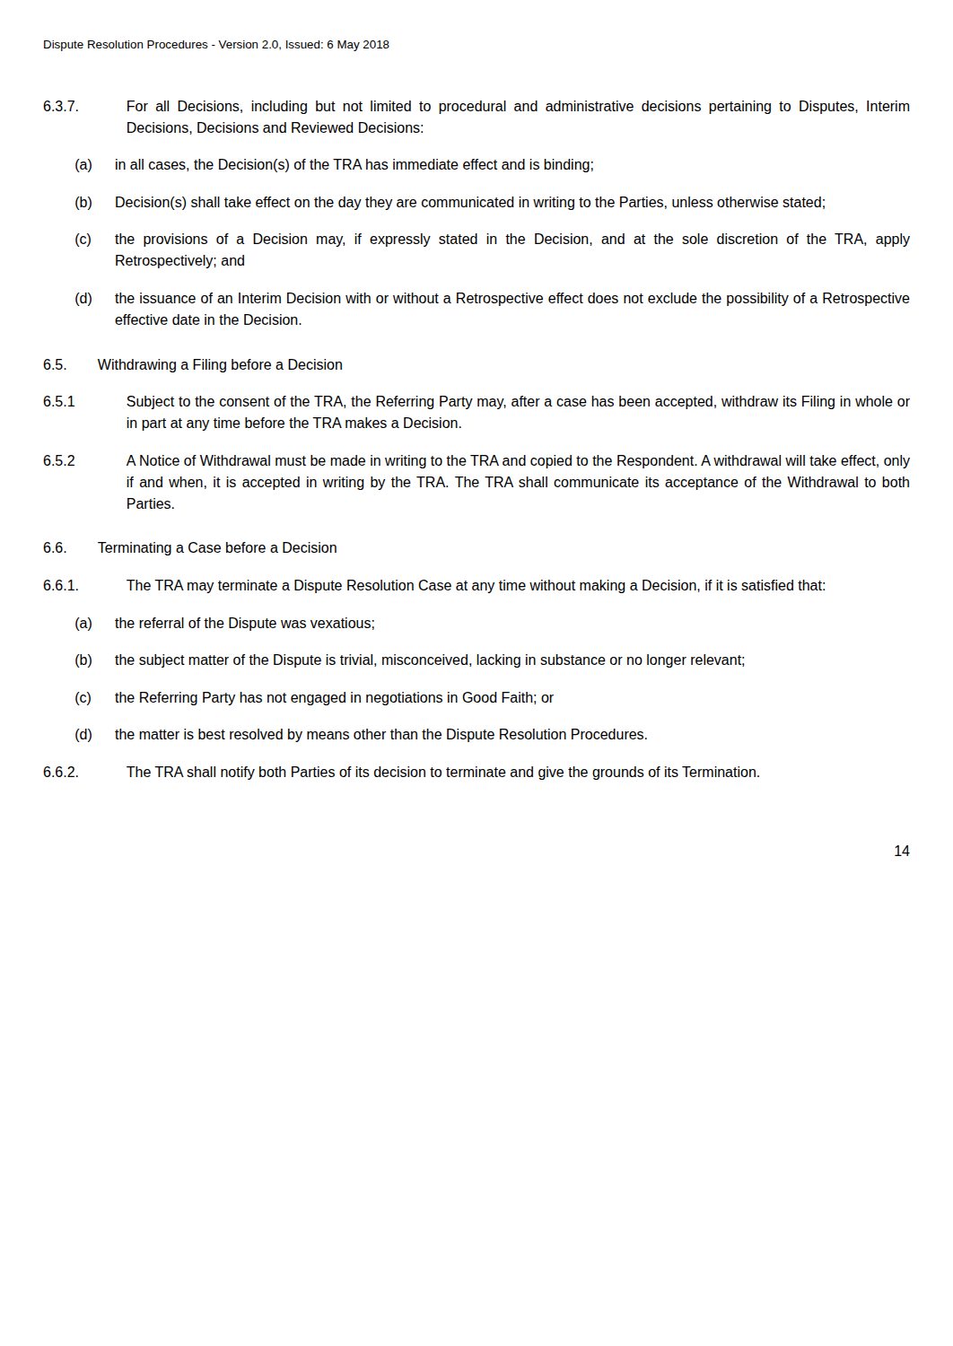Dispute Resolution Procedures - Version 2.0, Issued: 6 May 2018
6.3.7.
For all Decisions, including but not limited to procedural and administrative decisions pertaining to Disputes, Interim Decisions, Decisions and Reviewed Decisions:
(a)
in all cases, the Decision(s) of the TRA has immediate effect and is binding;
(b)
Decision(s) shall take effect on the day they are communicated in writing to the Parties, unless otherwise stated;
(c)
the provisions of a Decision may, if expressly stated in the Decision, and at the sole discretion of the TRA, apply Retrospectively; and
(d)
the issuance of an Interim Decision with or without a Retrospective effect does not exclude the possibility of a Retrospective effective date in the Decision.
6.5.
Withdrawing a Filing before a Decision
6.5.1
Subject to the consent of the TRA, the Referring Party may, after a case has been accepted, withdraw its Filing in whole or in part at any time before the TRA makes a Decision.
6.5.2
A Notice of Withdrawal must be made in writing to the TRA and copied to the Respondent. A withdrawal will take effect, only if and when, it is accepted in writing by the TRA. The TRA shall communicate its acceptance of the Withdrawal to both Parties.
6.6.
Terminating a Case before a Decision
6.6.1.
The TRA may terminate a Dispute Resolution Case at any time without making a Decision, if it is satisfied that:
(a)
the referral of the Dispute was vexatious;
(b)
the subject matter of the Dispute is trivial, misconceived, lacking in substance or no longer relevant;
(c)
the Referring Party has not engaged in negotiations in Good Faith; or
(d)
the matter is best resolved by means other than the Dispute Resolution Procedures.
6.6.2.
The TRA shall notify both Parties of its decision to terminate and give the grounds of its Termination.
14